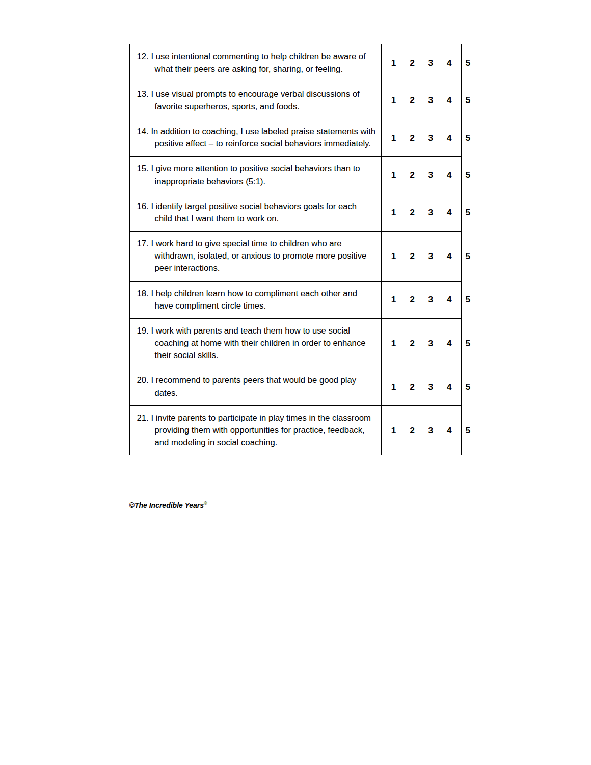| 12. I use intentional commenting to help children be aware of what their peers are asking for, sharing, or feeling. | 1 2 3 4 5 |
| 13. I use visual prompts to encourage verbal discussions of favorite superheros, sports, and foods. | 1 2 3 4 5 |
| 14. In addition to coaching, I use labeled praise statements with positive affect – to reinforce social behaviors immediately. | 1 2 3 4 5 |
| 15. I give more attention to positive social behaviors than to inappropriate behaviors (5:1). | 1 2 3 4 5 |
| 16. I identify target positive social behaviors goals for each child that I want them to work on. | 1 2 3 4 5 |
| 17. I work hard to give special time to children who are withdrawn, isolated, or anxious to promote more positive peer interactions. | 1 2 3 4 5 |
| 18. I help children learn how to compliment each other and have compliment circle times. | 1 2 3 4 5 |
| 19. I work with parents and teach them how to use social coaching at home with their children in order to enhance their social skills. | 1 2 3 4 5 |
| 20. I recommend to parents peers that would be good play dates. | 1 2 3 4 5 |
| 21. I invite parents to participate in play times in the classroom providing them with opportunities for practice, feedback, and modeling in social coaching. | 1 2 3 4 5 |
©The Incredible Years®